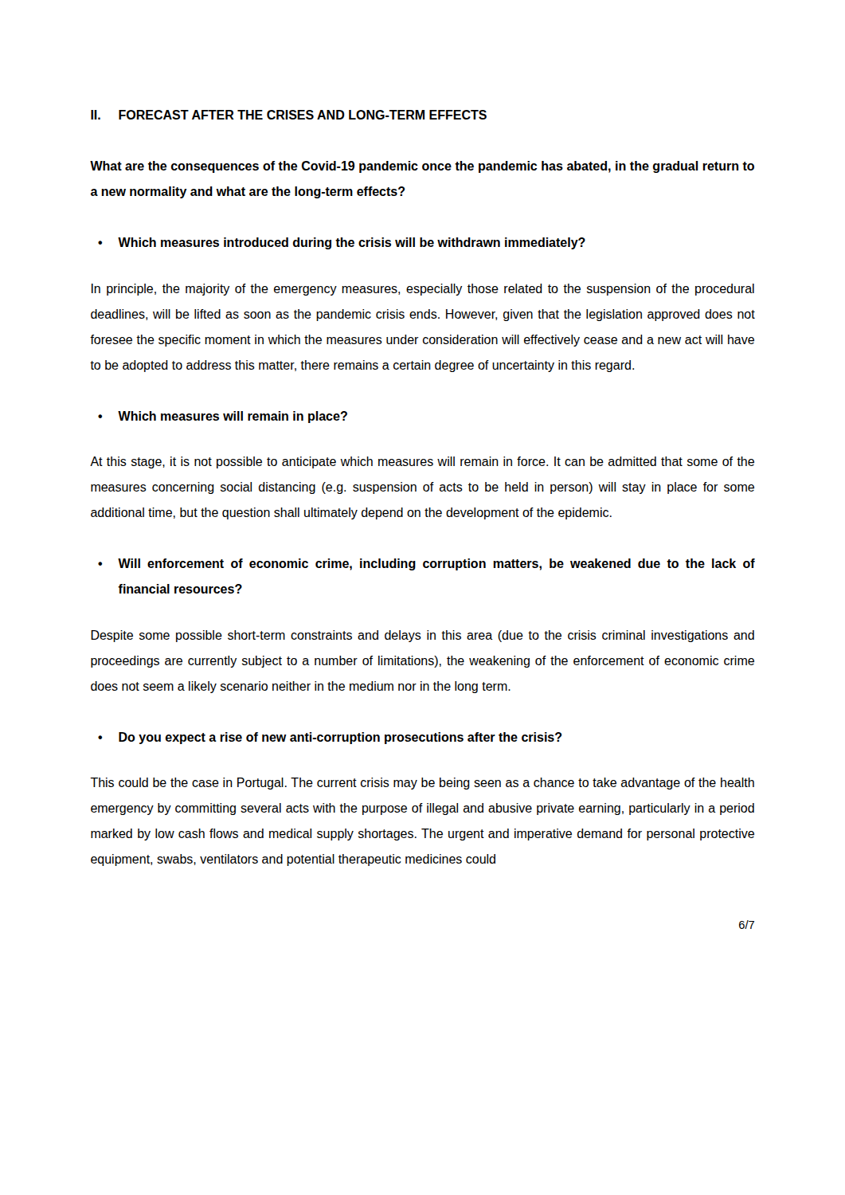II. FORECAST AFTER THE CRISES AND LONG-TERM EFFECTS
What are the consequences of the Covid-19 pandemic once the pandemic has abated, in the gradual return to a new normality and what are the long-term effects?
Which measures introduced during the crisis will be withdrawn immediately?
In principle, the majority of the emergency measures, especially those related to the suspension of the procedural deadlines, will be lifted as soon as the pandemic crisis ends. However, given that the legislation approved does not foresee the specific moment in which the measures under consideration will effectively cease and a new act will have to be adopted to address this matter, there remains a certain degree of uncertainty in this regard.
Which measures will remain in place?
At this stage, it is not possible to anticipate which measures will remain in force. It can be admitted that some of the measures concerning social distancing (e.g. suspension of acts to be held in person) will stay in place for some additional time, but the question shall ultimately depend on the development of the epidemic.
Will enforcement of economic crime, including corruption matters, be weakened due to the lack of financial resources?
Despite some possible short-term constraints and delays in this area (due to the crisis criminal investigations and proceedings are currently subject to a number of limitations), the weakening of the enforcement of economic crime does not seem a likely scenario neither in the medium nor in the long term.
Do you expect a rise of new anti-corruption prosecutions after the crisis?
This could be the case in Portugal. The current crisis may be being seen as a chance to take advantage of the health emergency by committing several acts with the purpose of illegal and abusive private earning, particularly in a period marked by low cash flows and medical supply shortages. The urgent and imperative demand for personal protective equipment, swabs, ventilators and potential therapeutic medicines could
6/7